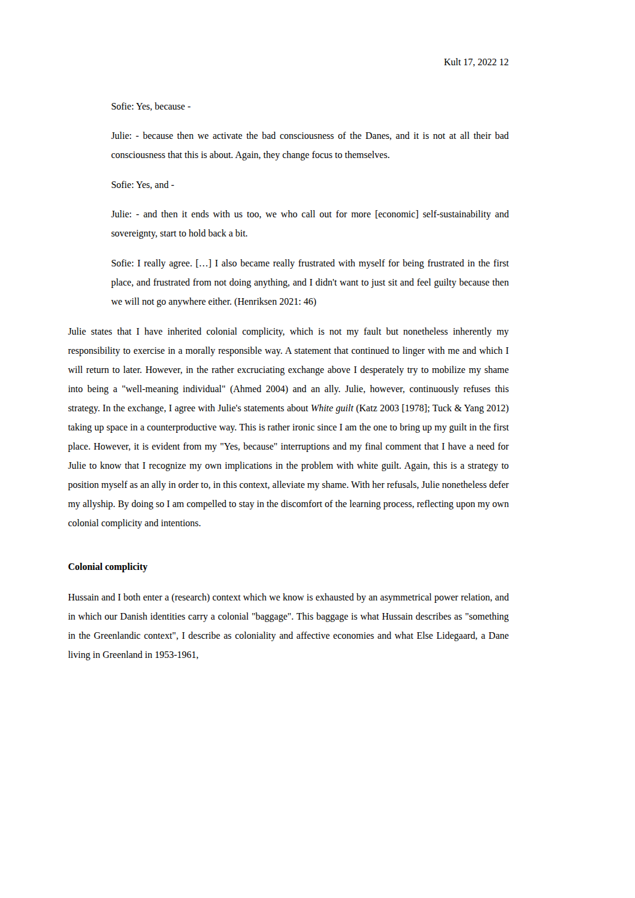Kult 17, 2022 12
Sofie: Yes, because -
Julie: - because then we activate the bad consciousness of the Danes, and it is not at all their bad consciousness that this is about. Again, they change focus to themselves.
Sofie: Yes, and -
Julie: - and then it ends with us too, we who call out for more [economic] self-sustainability and sovereignty, start to hold back a bit.
Sofie: I really agree. […] I also became really frustrated with myself for being frustrated in the first place, and frustrated from not doing anything, and I didn't want to just sit and feel guilty because then we will not go anywhere either. (Henriksen 2021: 46)
Julie states that I have inherited colonial complicity, which is not my fault but nonetheless inherently my responsibility to exercise in a morally responsible way. A statement that continued to linger with me and which I will return to later. However, in the rather excruciating exchange above I desperately try to mobilize my shame into being a "well-meaning individual" (Ahmed 2004) and an ally. Julie, however, continuously refuses this strategy. In the exchange, I agree with Julie's statements about White guilt (Katz 2003 [1978]; Tuck & Yang 2012) taking up space in a counterproductive way. This is rather ironic since I am the one to bring up my guilt in the first place. However, it is evident from my "Yes, because" interruptions and my final comment that I have a need for Julie to know that I recognize my own implications in the problem with white guilt. Again, this is a strategy to position myself as an ally in order to, in this context, alleviate my shame. With her refusals, Julie nonetheless defer my allyship. By doing so I am compelled to stay in the discomfort of the learning process, reflecting upon my own colonial complicity and intentions.
Colonial complicity
Hussain and I both enter a (research) context which we know is exhausted by an asymmetrical power relation, and in which our Danish identities carry a colonial "baggage". This baggage is what Hussain describes as "something in the Greenlandic context", I describe as coloniality and affective economies and what Else Lidegaard, a Dane living in Greenland in 1953-1961,